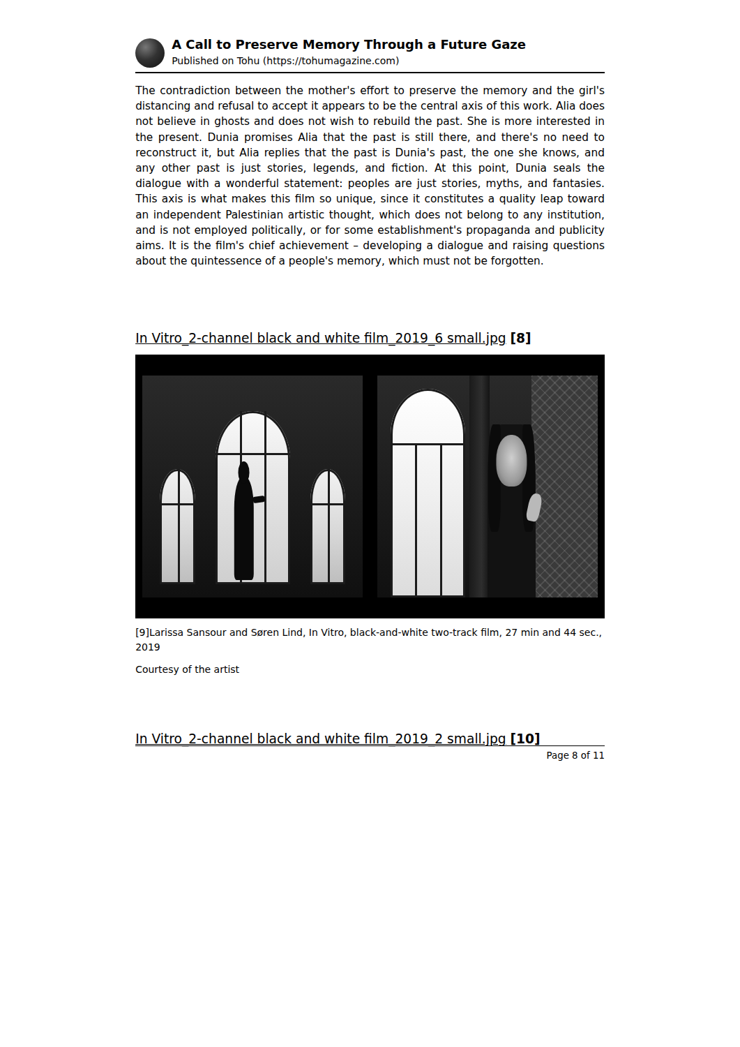A Call to Preserve Memory Through a Future Gaze
Published on Tohu (https://tohumagazine.com)
The contradiction between the mother's effort to preserve the memory and the girl's distancing and refusal to accept it appears to be the central axis of this work. Alia does not believe in ghosts and does not wish to rebuild the past. She is more interested in the present. Dunia promises Alia that the past is still there, and there's no need to reconstruct it, but Alia replies that the past is Dunia's past, the one she knows, and any other past is just stories, legends, and fiction. At this point, Dunia seals the dialogue with a wonderful statement: peoples are just stories, myths, and fantasies. This axis is what makes this film so unique, since it constitutes a quality leap toward an independent Palestinian artistic thought, which does not belong to any institution, and is not employed politically, or for some establishment's propaganda and publicity aims. It is the film's chief achievement – developing a dialogue and raising questions about the quintessence of a people's memory, which must not be forgotten.
In Vitro_2-channel black and white film_2019_6 small.jpg [8]
[9]Larissa Sansour and Søren Lind, In Vitro, black-and-white two-track film, 27 min and 44 sec., 2019 Courtesy of the artist
In Vitro_2-channel black and white film_2019_2 small.jpg [10]
Page 8 of 11